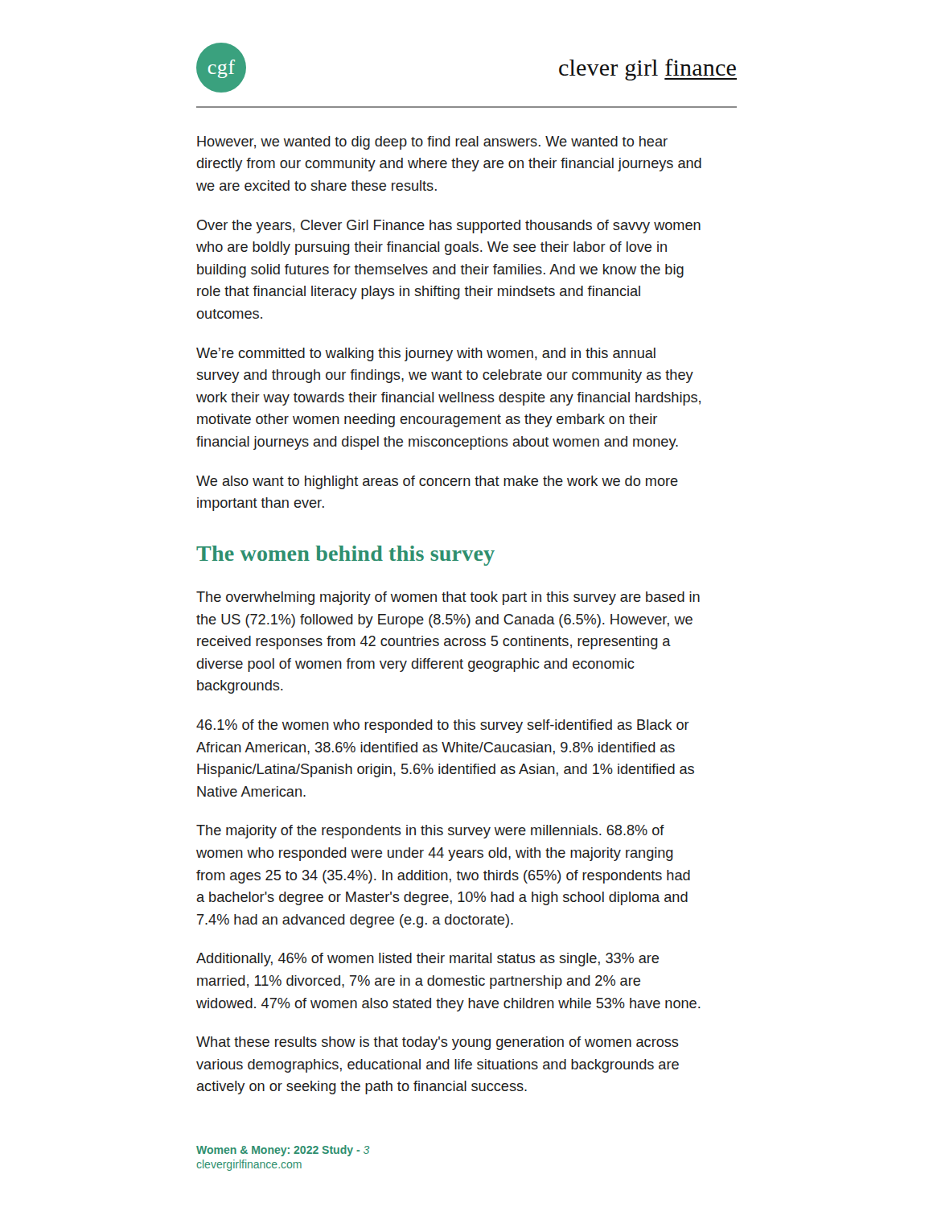cgf
clever girl finance
However, we wanted to dig deep to find real answers. We wanted to hear directly from our community and where they are on their financial journeys and we are excited to share these results.
Over the years, Clever Girl Finance has supported thousands of savvy women who are boldly pursuing their financial goals. We see their labor of love in building solid futures for themselves and their families. And we know the big role that financial literacy plays in shifting their mindsets and financial outcomes.
We’re committed to walking this journey with women, and in this annual survey and through our findings, we want to celebrate our community as they work their way towards their financial wellness despite any financial hardships, motivate other women needing encouragement as they embark on their financial journeys and dispel the misconceptions about women and money.
We also want to highlight areas of concern that make the work we do more important than ever.
The women behind this survey
The overwhelming majority of women that took part in this survey are based in the US (72.1%) followed by Europe (8.5%) and Canada (6.5%). However, we received responses from 42 countries across 5 continents, representing a diverse pool of women from very different geographic and economic backgrounds.
46.1% of the women who responded to this survey self-identified as Black or African American, 38.6% identified as White/Caucasian, 9.8% identified as Hispanic/Latina/Spanish origin, 5.6% identified as Asian, and 1% identified as Native American.
The majority of the respondents in this survey were millennials. 68.8% of women who responded were under 44 years old, with the majority ranging from ages 25 to 34 (35.4%). In addition, two thirds (65%) of respondents had a bachelor's degree or Master's degree, 10% had a high school diploma and 7.4% had an advanced degree (e.g. a doctorate).
Additionally, 46% of women listed their marital status as single, 33% are married, 11% divorced, 7% are in a domestic partnership and 2% are widowed. 47% of women also stated they have children while 53% have none.
What these results show is that today's young generation of women across various demographics, educational and life situations and backgrounds are actively on or seeking the path to financial success.
Women & Money: 2022 Study - 3
clevergirlfinance.com